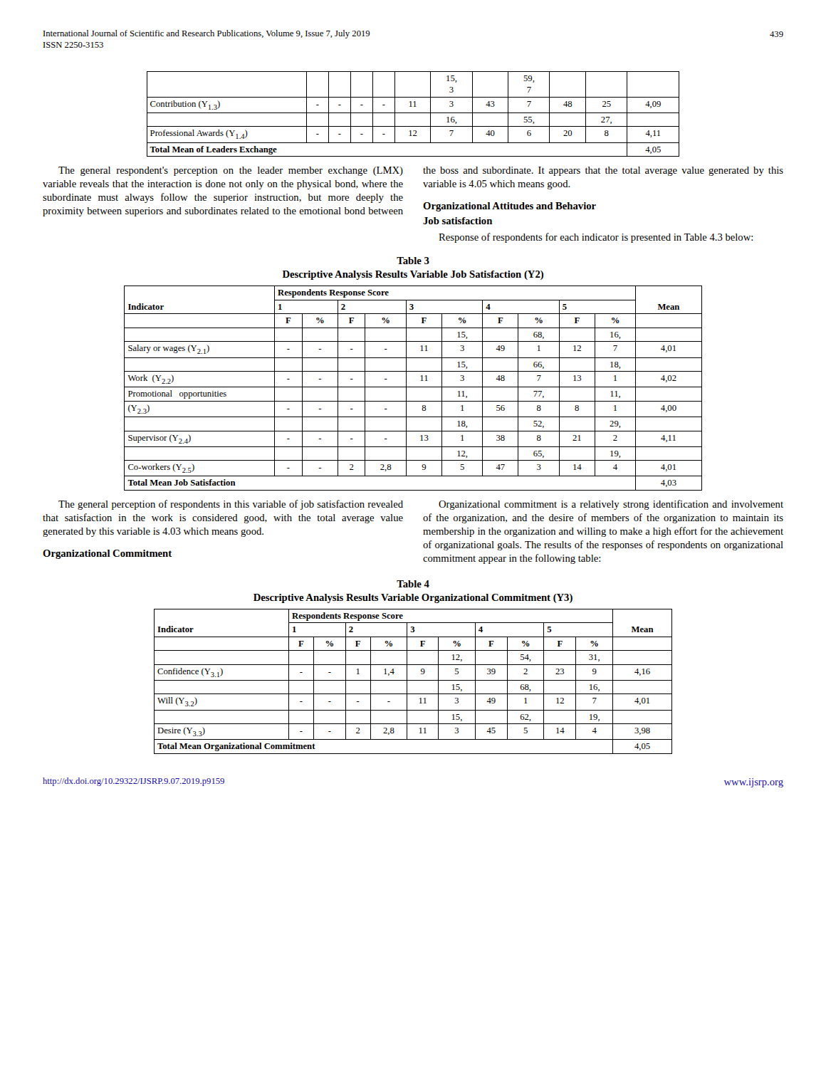International Journal of Scientific and Research Publications, Volume 9, Issue 7, July 2019
ISSN 2250-3153
439
| | | | | | | 15, 3 | | 59, 7 | | | |
| Contribution (Y 1.3 ) | - | - | - | - | 11 | 3 | 43 | 7 | 48 | 25 | 4,09 |
| | | | | | | 16, | | 55, | | 27, | |
| Professional Awards (Y 1.4 ) | - | - | - | - | 12 | 7 | 40 | 6 | 20 | 8 | 4,11 |
| Total Mean of Leaders Exchange | 4,05 |
The general respondent's perception on the leader member exchange (LMX) variable reveals that the interaction is done not only on the physical bond, where the subordinate must always follow the superior instruction, but more deeply the proximity between superiors and subordinates related to the emotional bond between the boss and subordinate. It appears that the total average value generated by this variable is 4.05 which means good.
Organizational Attitudes and Behavior
Job satisfaction
Response of respondents for each indicator is presented in Table 4.3 below:
Table 3
Descriptive Analysis Results Variable Job Satisfaction (Y2)
| Indicator | Respondents Response Score | Mean |
| 1 | 2 | 3 | 4 | 5 |
| | F | % | F | % | F | % | F | % | F | % | |
| | | | | | | 15, | | 68, | | 16, | |
| Salary or wages (Y 2.1 ) | - | - | - | - | 11 | 3 | 49 | 1 | 12 | 7 | 4,01 |
| | | | | | | 15, | | 66, | | 18, | |
| Work (Y 2.2 ) | - | - | - | - | 11 | 3 | 48 | 7 | 13 | 1 | 4,02 |
| Promotional opportunities | | | | | | 11, | | 77, | | 11, | |
| (Y 2.3 ) | - | - | - | - | 8 | 1 | 56 | 8 | 8 | 1 | 4,00 |
| | | | | | | 18, | | 52, | | 29, | |
| Supervisor (Y 2.4 ) | - | - | - | - | 13 | 1 | 38 | 8 | 21 | 2 | 4,11 |
| | | | | | | 12, | | 65, | | 19, | |
| Co-workers (Y 2.5 ) | - | - | 2 | 2,8 | 9 | 5 | 47 | 3 | 14 | 4 | 4,01 |
| Total Mean Job Satisfaction | 4,03 |
The general perception of respondents in this variable of job satisfaction revealed that satisfaction in the work is considered good, with the total average value generated by this variable is 4.03 which means good.
Organizational Commitment
Organizational commitment is a relatively strong identification and involvement of the organization, and the desire of members of the organization to maintain its membership in the organization and willing to make a high effort for the achievement of organizational goals. The results of the responses of respondents on organizational commitment appear in the following table:
Table 4
Descriptive Analysis Results Variable Organizational Commitment (Y3)
| Indicator | Respondents Response Score | Mean |
| 1 | 2 | 3 | 4 | 5 |
| | F | % | F | % | F | % | F | % | F | % | |
| | | | | | | 12, | | 54, | | 31, | |
| Confidence (Y 3.1 ) | - | - | 1 | 1,4 | 9 | 5 | 39 | 2 | 23 | 9 | 4,16 |
| | | | | | | 15, | | 68, | | 16, | |
| Will (Y 3.2 ) | - | - | - | - | 11 | 3 | 49 | 1 | 12 | 7 | 4,01 |
| | | | | | | 15, | | 62, | | 19, | |
| Desire (Y 3.3 ) | - | - | 2 | 2,8 | 11 | 3 | 45 | 5 | 14 | 4 | 3,98 |
| Total Mean Organizational Commitment | 4,05 |
http://dx.doi.org/10.29322/IJSRP.9.07.2019.p9159
www.ijsrp.org